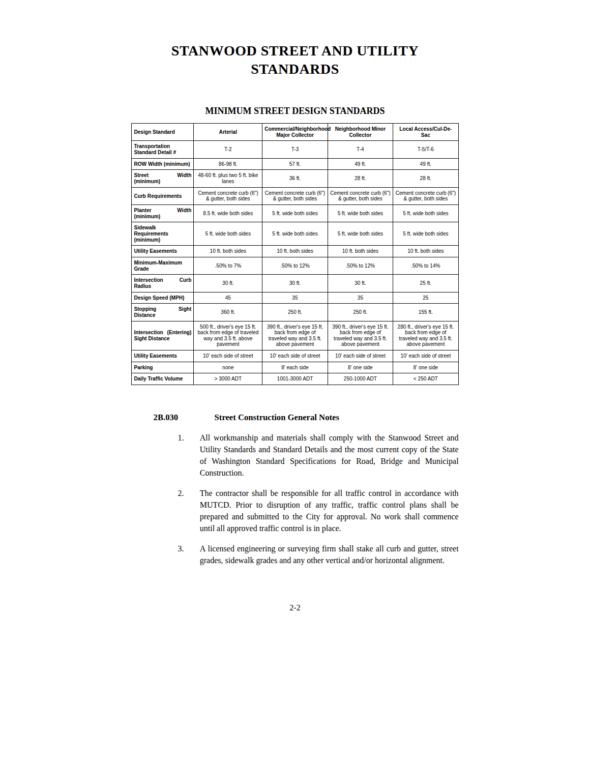STANWOOD STREET AND UTILITY STANDARDS
MINIMUM STREET DESIGN STANDARDS
| Design Standard | Arterial | Commercial/Neighborhood Major Collector | Neighborhood Minor Collector | Local Access/Cul-De-Sac |
| --- | --- | --- | --- | --- |
| Transportation Standard Detail # | T-2 | T-3 | T-4 | T-5/T-6 |
| ROW Width (minimum) | 86-98 ft. | 57 ft. | 49 ft. | 49 ft. |
| Street Width (minimum) | 48-60 ft. plus two 5 ft. bike lanes | 36 ft. | 28 ft. | 28 ft. |
| Curb Requirements | Cement concrete curb (6") & gutter, both sides | Cement concrete curb (6") & gutter, both sides | Cement concrete curb (6") & gutter, both sides | Cement concrete curb (6") & gutter, both sides |
| Planter Width (minimum) | 8.5 ft. wide both sides | 5 ft. wide both sides | 5 ft. wide both sides | 5 ft. wide both sides |
| Sidewalk Requirements (minimum) | 5 ft. wide both sides | 5 ft. wide both sides | 5 ft. wide both sides | 5 ft. wide both sides |
| Utility Easements | 10 ft. both sides | 10 ft. both sides | 10 ft. both sides | 10 ft. both sides |
| Minimum-Maximum Grade | .50% to 7% | .50% to 12% | .50% to 12% | .50% to 14% |
| Intersection Curb Radius | 30 ft. | 30 ft. | 30 ft. | 25 ft. |
| Design Speed (MPH) | 45 | 35 | 35 | 25 |
| Stopping Sight Distance | 360 ft. | 250 ft. | 250 ft. | 155 ft. |
| Intersection (Entering) Sight Distance | 500 ft., driver's eye 15 ft. back from edge of traveled way and 3.5 ft. above pavement | 390 ft., driver's eye 15 ft. back from edge of traveled way and 3.5 ft. above pavement | 390 ft., driver's eye 15 ft. back from edge of traveled way and 3.5 ft. above pavement | 280 ft., driver's eye 15 ft. back from edge of traveled way and 3.5 ft. above pavement |
| Utility Easements | 10' each side of street | 10' each side of street | 10' each side of street | 10' each side of street |
| Parking | none | 8’ each side | 8’ one side | 8’ one side |
| Daily Traffic Volume | > 3000 ADT | 1001-3000 ADT | 250-1000 ADT | < 250 ADT |
2B.030 Street Construction General Notes
1. All workmanship and materials shall comply with the Stanwood Street and Utility Standards and Standard Details and the most current copy of the State of Washington Standard Specifications for Road, Bridge and Municipal Construction.
2. The contractor shall be responsible for all traffic control in accordance with MUTCD. Prior to disruption of any traffic, traffic control plans shall be prepared and submitted to the City for approval. No work shall commence until all approved traffic control is in place.
3. A licensed engineering or surveying firm shall stake all curb and gutter, street grades, sidewalk grades and any other vertical and/or horizontal alignment.
2-2